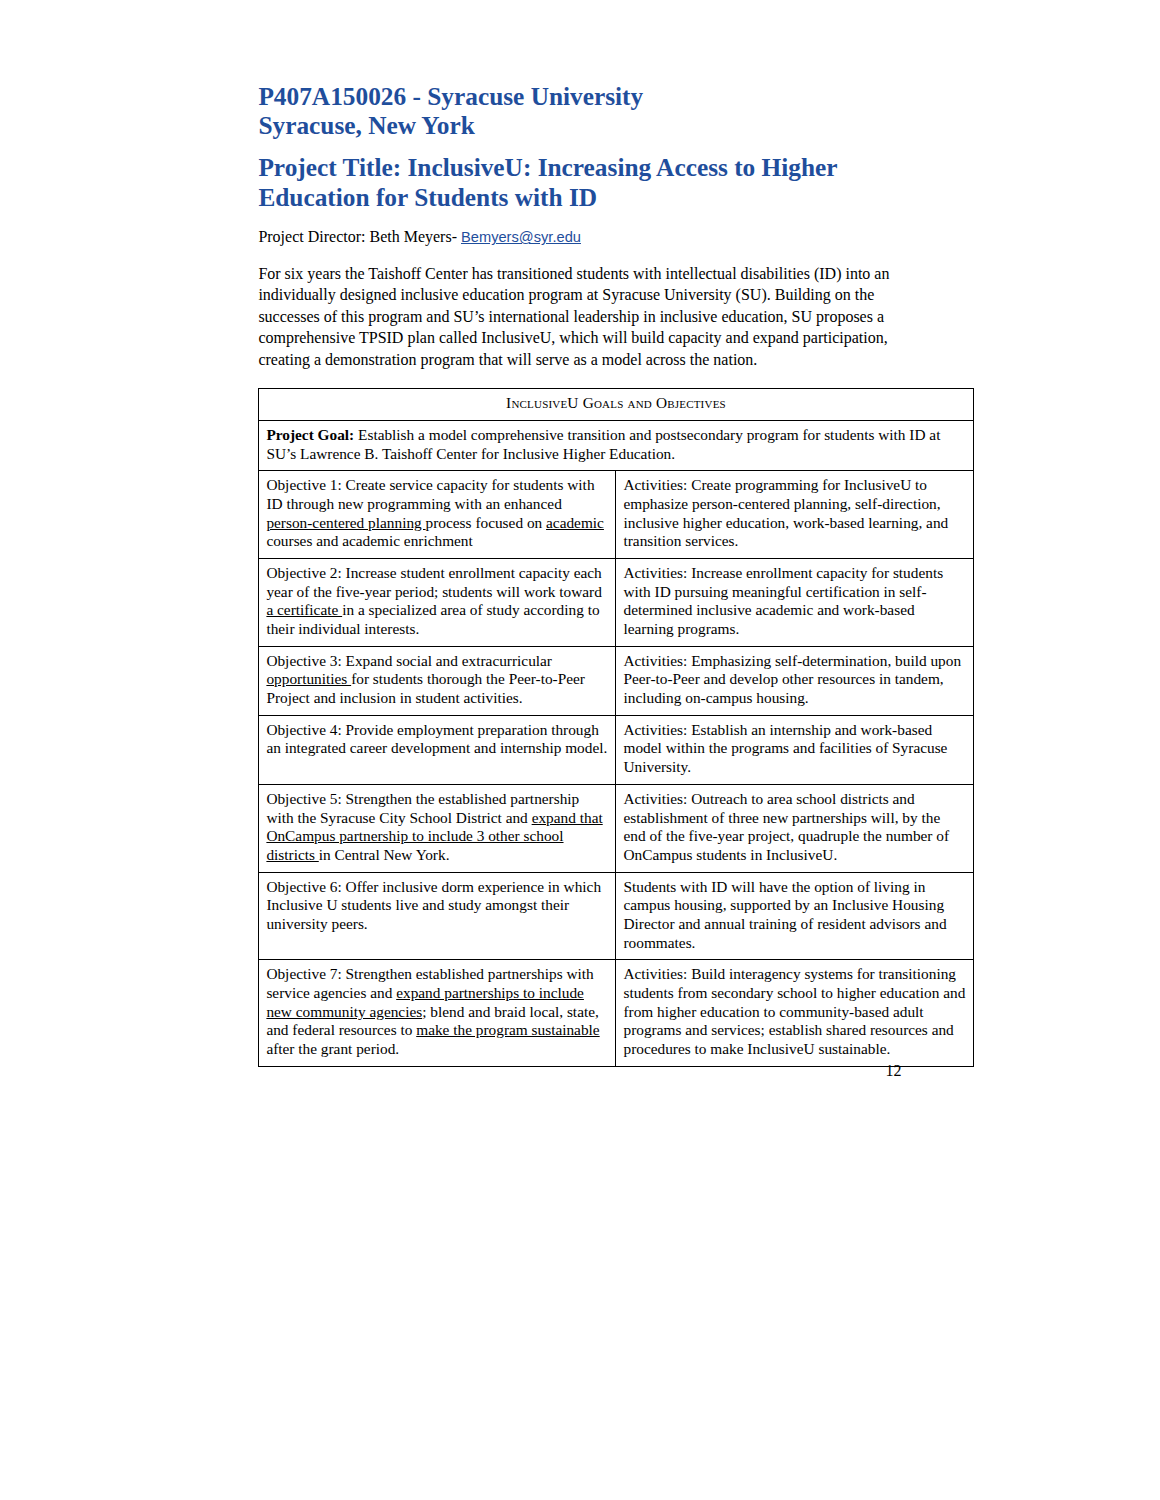P407A150026 - Syracuse UniversitySyracuse, New York
Project Title: InclusiveU: Increasing Access to Higher Education for Students with ID
Project Director: Beth Meyers- Bemyers@syr.edu
For six years the Taishoff Center has transitioned students with intellectual disabilities (ID) into an individually designed inclusive education program at Syracuse University (SU). Building on the successes of this program and SU’s international leadership in inclusive education, SU proposes a comprehensive TPSID plan called InclusiveU, which will build capacity and expand participation, creating a demonstration program that will serve as a model across the nation.
| InclusiveU Goals and Objectives |
| Project Goal: Establish a model comprehensive transition and postsecondary program for students with ID at SU’s Lawrence B. Taishoff Center for Inclusive Higher Education. |
| Objective 1: Create service capacity for students with ID through new programming with an enhanced person-centered planning process focused on academic courses and academic enrichment | Activities: Create programming for InclusiveU to emphasize person-centered planning, self-direction, inclusive higher education, work-based learning, and transition services. |
| Objective 2: Increase student enrollment capacity each year of the five-year period; students will work toward a certificate in a specialized area of study according to their individual interests. | Activities: Increase enrollment capacity for students with ID pursuing meaningful certification in self-determined inclusive academic and work-based learning programs. |
| Objective 3: Expand social and extracurricular opportunities for students thorough the Peer-to-Peer Project and inclusion in student activities. | Activities: Emphasizing self-determination, build upon Peer-to-Peer and develop other resources in tandem, including on-campus housing. |
| Objective 4: Provide employment preparation through an integrated career development and internship model. | Activities: Establish an internship and work-based model within the programs and facilities of Syracuse University. |
| Objective 5: Strengthen the established partnership with the Syracuse City School District and expand that OnCampus partnership to include 3 other school districts in Central New York. | Activities: Outreach to area school districts and establishment of three new partnerships will, by the end of the five-year project, quadruple the number of OnCampus students in InclusiveU. |
| Objective 6: Offer inclusive dorm experience in which Inclusive U students live and study amongst their university peers. | Students with ID will have the option of living in campus housing, supported by an Inclusive Housing Director and annual training of resident advisors and roommates. |
| Objective 7: Strengthen established partnerships with service agencies and expand partnerships to include new community agencies ; blend and braid local, state, and federal resources to make the program sustainable after the grant period. | Activities: Build interagency systems for transitioning students from secondary school to higher education and from higher education to community-based adult programs and services; establish shared resources and procedures to make InclusiveU sustainable. |
12